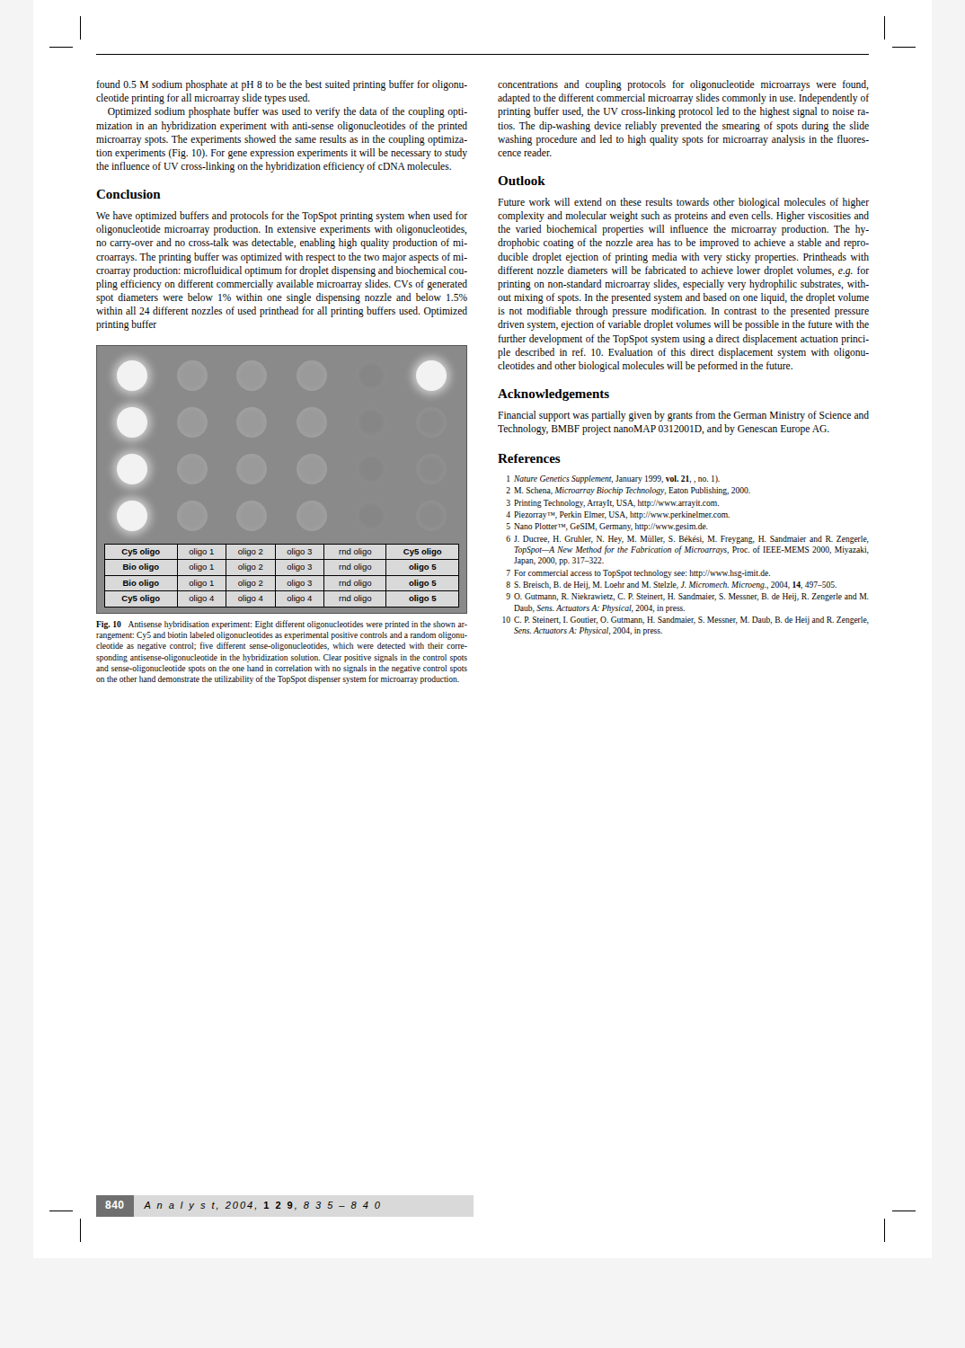found 0.5 M sodium phosphate at pH 8 to be the best suited printing buffer for oligonucleotide printing for all microarray slide types used.
Optimized sodium phosphate buffer was used to verify the data of the coupling optimization in an hybridization experiment with anti-sense oligonucleotides of the printed microarray spots. The experiments showed the same results as in the coupling optimization experiments (Fig. 10). For gene expression experiments it will be necessary to study the influence of UV cross-linking on the hybridization efficiency of cDNA molecules.
Conclusion
We have optimized buffers and protocols for the TopSpot printing system when used for oligonucleotide microarray production. In extensive experiments with oligonucleotides, no carry-over and no cross-talk was detectable, enabling high quality production of microarrays. The printing buffer was optimized with respect to the two major aspects of microarray production: microfluidical optimum for droplet dispensing and biochemical coupling efficiency on different commercially available microarray slides. CVs of generated spot diameters were below 1% within one single dispensing nozzle and below 1.5% within all 24 different nozzles of used printhead for all printing buffers used. Optimized printing buffer
| Cy5 oligo | oligo 1 | oligo 2 | oligo 3 | rnd oligo | Cy5 oligo |
| Bio oligo | oligo 1 | oligo 2 | oligo 3 | rnd oligo | oligo 5 |
| Bio oligo | oligo 1 | oligo 2 | oligo 3 | rnd oligo | oligo 5 |
| Cy5 oligo | oligo 4 | oligo 4 | oligo 4 | rnd oligo | oligo 5 |
Fig. 10 Antisense hybridisation experiment: Eight different oligonucleotides were printed in the shown arrangement: Cy5 and biotin labeled oligonucleotides as experimental positive controls and a random oligonucleotide as negative control; five different sense-oligonucleotides, which were detected with their corresponding antisense-oligonucleotide in the hybridization solution. Clear positive signals in the control spots and sense-oligonucleotide spots on the one hand in correlation with no signals in the negative control spots on the other hand demonstrate the utilizability of the TopSpot dispenser system for microarray production.
concentrations and coupling protocols for oligonucleotide microarrays were found, adapted to the different commercial microarray slides commonly in use. Independently of printing buffer used, the UV cross-linking protocol led to the highest signal to noise ratios. The dip-washing device reliably prevented the smearing of spots during the slide washing procedure and led to high quality spots for microarray analysis in the fluorescence reader.
Outlook
Future work will extend on these results towards other biological molecules of higher complexity and molecular weight such as proteins and even cells. Higher viscosities and the varied biochemical properties will influence the microarray production. The hydrophobic coating of the nozzle area has to be improved to achieve a stable and reproducible droplet ejection of printing media with very sticky properties. Printheads with different nozzle diameters will be fabricated to achieve lower droplet volumes, e.g. for printing on non-standard microarray slides, especially very hydrophilic substrates, without mixing of spots. In the presented system and based on one liquid, the droplet volume is not modifiable through pressure modification. In contrast to the presented pressure driven system, ejection of variable droplet volumes will be possible in the future with the further development of the TopSpot system using a direct displacement actuation principle described in ref. 10. Evaluation of this direct displacement system with oligonucleotides and other biological molecules will be peformed in the future.
Acknowledgements
Financial support was partially given by grants from the German Ministry of Science and Technology, BMBF project nanoMAP 0312001D, and by Genescan Europe AG.
References
1 Nature Genetics Supplement, January 1999, vol. 21, , no. 1).
2 M. Schena, Microarray Biochip Technology, Eaton Publishing, 2000.
3 Printing Technology, ArrayIt, USA, http://www.arrayit.com.
4 Piezorray™, Perkin Elmer, USA, http://www.perkinelmer.com.
5 Nano Plotter™, GeSIM, Germany, http://www.gesim.de.
6 J. Ducree, H. Gruhler, N. Hey, M. Müller, S. Békési, M. Freygang, H. Sandmaier and R. Zengerle, TopSpot—A New Method for the Fabrication of Microarrays, Proc. of IEEE-MEMS 2000, Miyazaki, Japan, 2000, pp. 317–322.
7 For commercial access to TopSpot technology see: http://www.hsg-imit.de.
8 S. Breisch, B. de Heij, M. Loehr and M. Stelzle, J. Micromech. Microeng., 2004, 14, 497–505.
9 O. Gutmann, R. Niekrawietz, C. P. Steinert, H. Sandmaier, S. Messner, B. de Heij, R. Zengerle and M. Daub, Sens. Actuators A: Physical, 2004, in press.
10 C. P. Steinert, I. Goutier, O. Gutmann, H. Sandmaier, S. Messner, M. Daub, B. de Heij and R. Zengerle, Sens. Actuators A: Physical, 2004, in press.
840
A n a l y s t, 2004, 1 2 9, 8 3 5 – 8 4 0